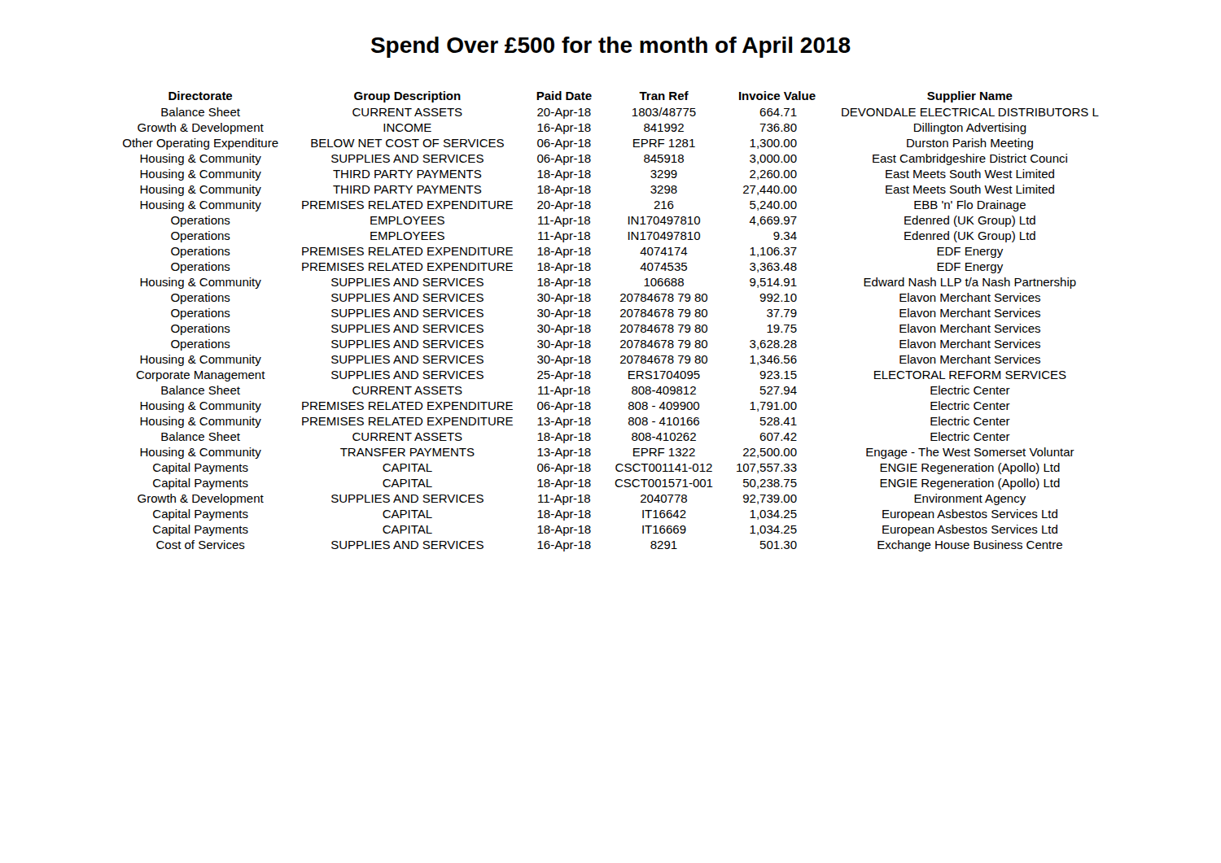Spend Over £500 for the month of April 2018
| Directorate | Group Description | Paid Date | Tran Ref | Invoice Value | Supplier Name |
| --- | --- | --- | --- | --- | --- |
| Balance Sheet | CURRENT ASSETS | 20-Apr-18 | 1803/48775 | 664.71 | DEVONDALE ELECTRICAL DISTRIBUTORS L |
| Growth & Development | INCOME | 16-Apr-18 | 841992 | 736.80 | Dillington Advertising |
| Other Operating Expenditure | BELOW NET COST OF SERVICES | 06-Apr-18 | EPRF 1281 | 1,300.00 | Durston Parish Meeting |
| Housing & Community | SUPPLIES AND SERVICES | 06-Apr-18 | 845918 | 3,000.00 | East Cambridgeshire District Counci |
| Housing & Community | THIRD PARTY PAYMENTS | 18-Apr-18 | 3299 | 2,260.00 | East Meets South West Limited |
| Housing & Community | THIRD PARTY PAYMENTS | 18-Apr-18 | 3298 | 27,440.00 | East Meets South West Limited |
| Housing & Community | PREMISES RELATED EXPENDITURE | 20-Apr-18 | 216 | 5,240.00 | EBB 'n' Flo Drainage |
| Operations | EMPLOYEES | 11-Apr-18 | IN170497810 | 4,669.97 | Edenred (UK Group) Ltd |
| Operations | EMPLOYEES | 11-Apr-18 | IN170497810 | 9.34 | Edenred (UK Group) Ltd |
| Operations | PREMISES RELATED EXPENDITURE | 18-Apr-18 | 4074174 | 1,106.37 | EDF Energy |
| Operations | PREMISES RELATED EXPENDITURE | 18-Apr-18 | 4074535 | 3,363.48 | EDF Energy |
| Housing & Community | SUPPLIES AND SERVICES | 18-Apr-18 | 106688 | 9,514.91 | Edward Nash LLP t/a Nash Partnership |
| Operations | SUPPLIES AND SERVICES | 30-Apr-18 | 20784678 79 80 | 992.10 | Elavon Merchant Services |
| Operations | SUPPLIES AND SERVICES | 30-Apr-18 | 20784678 79 80 | 37.79 | Elavon Merchant Services |
| Operations | SUPPLIES AND SERVICES | 30-Apr-18 | 20784678 79 80 | 19.75 | Elavon Merchant Services |
| Operations | SUPPLIES AND SERVICES | 30-Apr-18 | 20784678 79 80 | 3,628.28 | Elavon Merchant Services |
| Housing & Community | SUPPLIES AND SERVICES | 30-Apr-18 | 20784678 79 80 | 1,346.56 | Elavon Merchant Services |
| Corporate Management | SUPPLIES AND SERVICES | 25-Apr-18 | ERS1704095 | 923.15 | ELECTORAL REFORM SERVICES |
| Balance Sheet | CURRENT ASSETS | 11-Apr-18 | 808-409812 | 527.94 | Electric Center |
| Housing & Community | PREMISES RELATED EXPENDITURE | 06-Apr-18 | 808 - 409900 | 1,791.00 | Electric Center |
| Housing & Community | PREMISES RELATED EXPENDITURE | 13-Apr-18 | 808 - 410166 | 528.41 | Electric Center |
| Balance Sheet | CURRENT ASSETS | 18-Apr-18 | 808-410262 | 607.42 | Electric Center |
| Housing & Community | TRANSFER PAYMENTS | 13-Apr-18 | EPRF 1322 | 22,500.00 | Engage - The West Somerset Voluntar |
| Capital Payments | CAPITAL | 06-Apr-18 | CSCT001141-012 | 107,557.33 | ENGIE Regeneration (Apollo) Ltd |
| Capital Payments | CAPITAL | 18-Apr-18 | CSCT001571-001 | 50,238.75 | ENGIE Regeneration (Apollo) Ltd |
| Growth & Development | SUPPLIES AND SERVICES | 11-Apr-18 | 2040778 | 92,739.00 | Environment Agency |
| Capital Payments | CAPITAL | 18-Apr-18 | IT16642 | 1,034.25 | European Asbestos Services Ltd |
| Capital Payments | CAPITAL | 18-Apr-18 | IT16669 | 1,034.25 | European Asbestos Services Ltd |
| Cost of Services | SUPPLIES AND SERVICES | 16-Apr-18 | 8291 | 501.30 | Exchange House Business Centre |